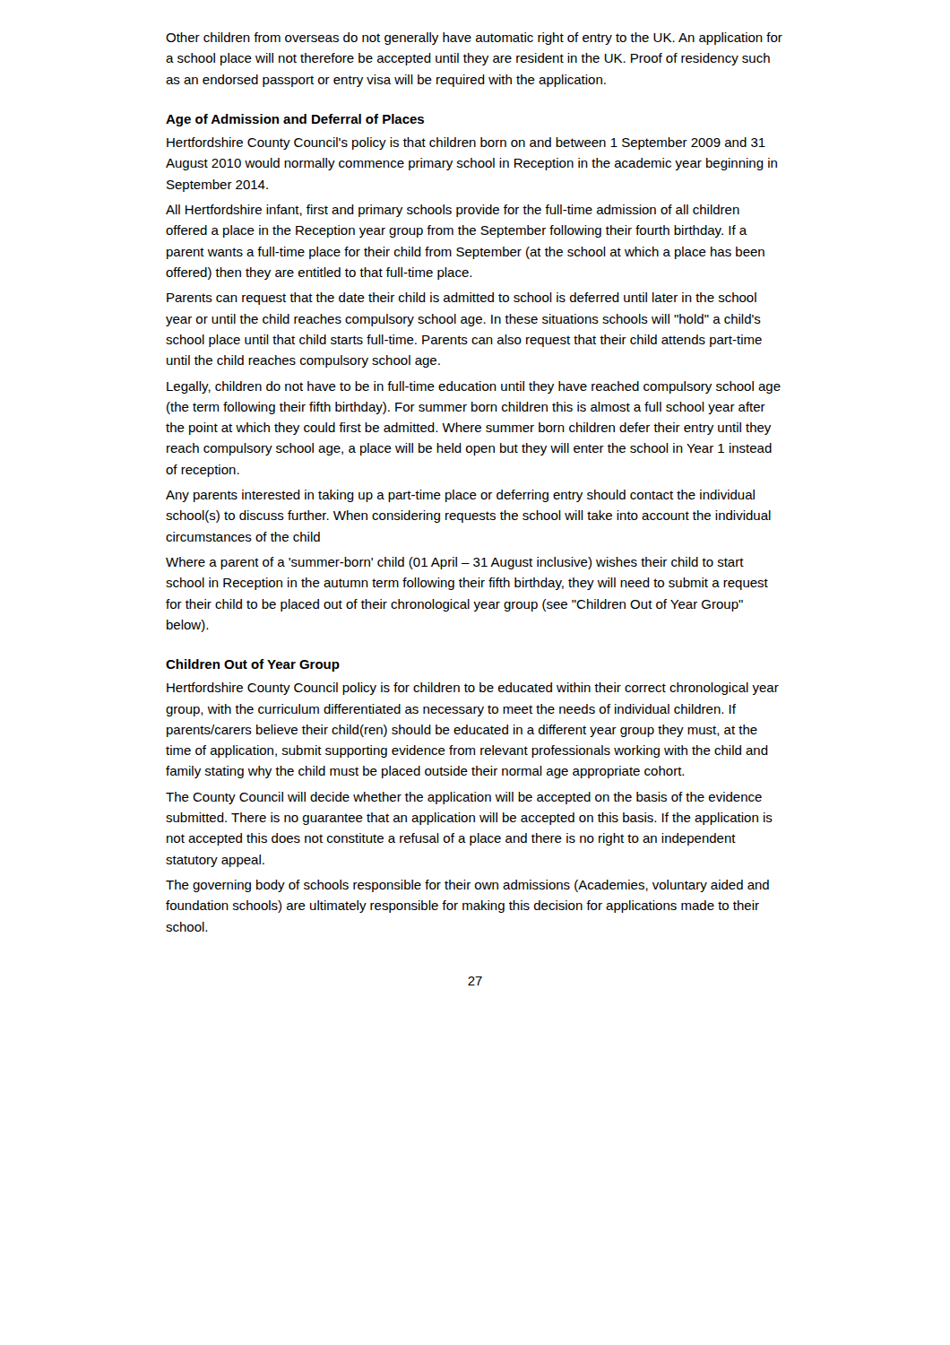Other children from overseas do not generally have automatic right of entry to the UK. An application for a school place will not therefore be accepted until they are resident in the UK. Proof of residency such as an endorsed passport or entry visa will be required with the application.
Age of Admission and Deferral of Places
Hertfordshire County Council's policy is that children born on and between 1 September 2009 and 31 August 2010 would normally commence primary school in Reception in the academic year beginning in September 2014.
All Hertfordshire infant, first and primary schools provide for the full-time admission of all children offered a place in the Reception year group from the September following their fourth birthday. If a parent wants a full-time place for their child from September (at the school at which a place has been offered) then they are entitled to that full-time place.
Parents can request that the date their child is admitted to school is deferred until later in the school year or until the child reaches compulsory school age. In these situations schools will "hold" a child's school place until that child starts full-time. Parents can also request that their child attends part-time until the child reaches compulsory school age.
Legally, children do not have to be in full-time education until they have reached compulsory school age (the term following their fifth birthday). For summer born children this is almost a full school year after the point at which they could first be admitted. Where summer born children defer their entry until they reach compulsory school age, a place will be held open but they will enter the school in Year 1 instead of reception.
Any parents interested in taking up a part-time place or deferring entry should contact the individual school(s) to discuss further. When considering requests the school will take into account the individual circumstances of the child
Where a parent of a 'summer-born' child (01 April – 31 August inclusive) wishes their child to start school in Reception in the autumn term following their fifth birthday, they will need to submit a request for their child to be placed out of their chronological year group (see "Children Out of Year Group" below).
Children Out of Year Group
Hertfordshire County Council policy is for children to be educated within their correct chronological year group, with the curriculum differentiated as necessary to meet the needs of individual children. If parents/carers believe their child(ren) should be educated in a different year group they must, at the time of application, submit supporting evidence from relevant professionals working with the child and family stating why the child must be placed outside their normal age appropriate cohort.
The County Council will decide whether the application will be accepted on the basis of the evidence submitted. There is no guarantee that an application will be accepted on this basis. If the application is not accepted this does not constitute a refusal of a place and there is no right to an independent statutory appeal.
The governing body of schools responsible for their own admissions (Academies, voluntary aided and foundation schools) are ultimately responsible for making this decision for applications made to their school.
27